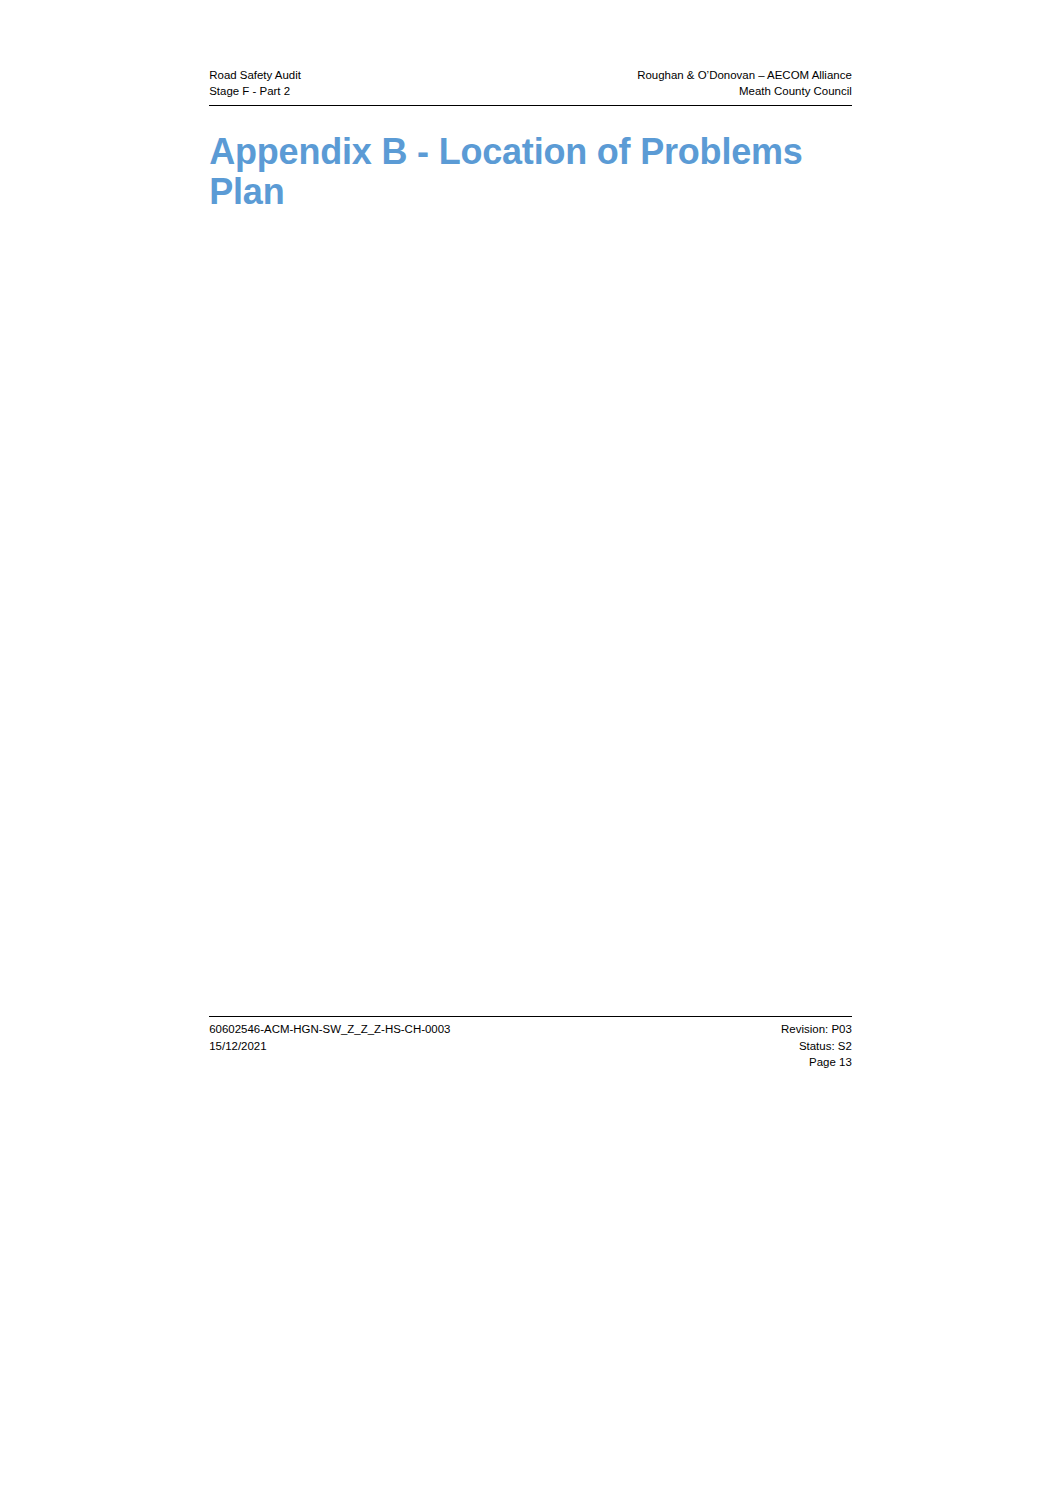Road Safety Audit
Stage F - Part 2
Roughan & O’Donovan – AECOM Alliance
Meath County Council
Appendix B - Location of Problems Plan
60602546-ACM-HGN-SW_Z_Z_Z-HS-CH-0003
15/12/2021
Revision: P03
Status: S2
Page 13